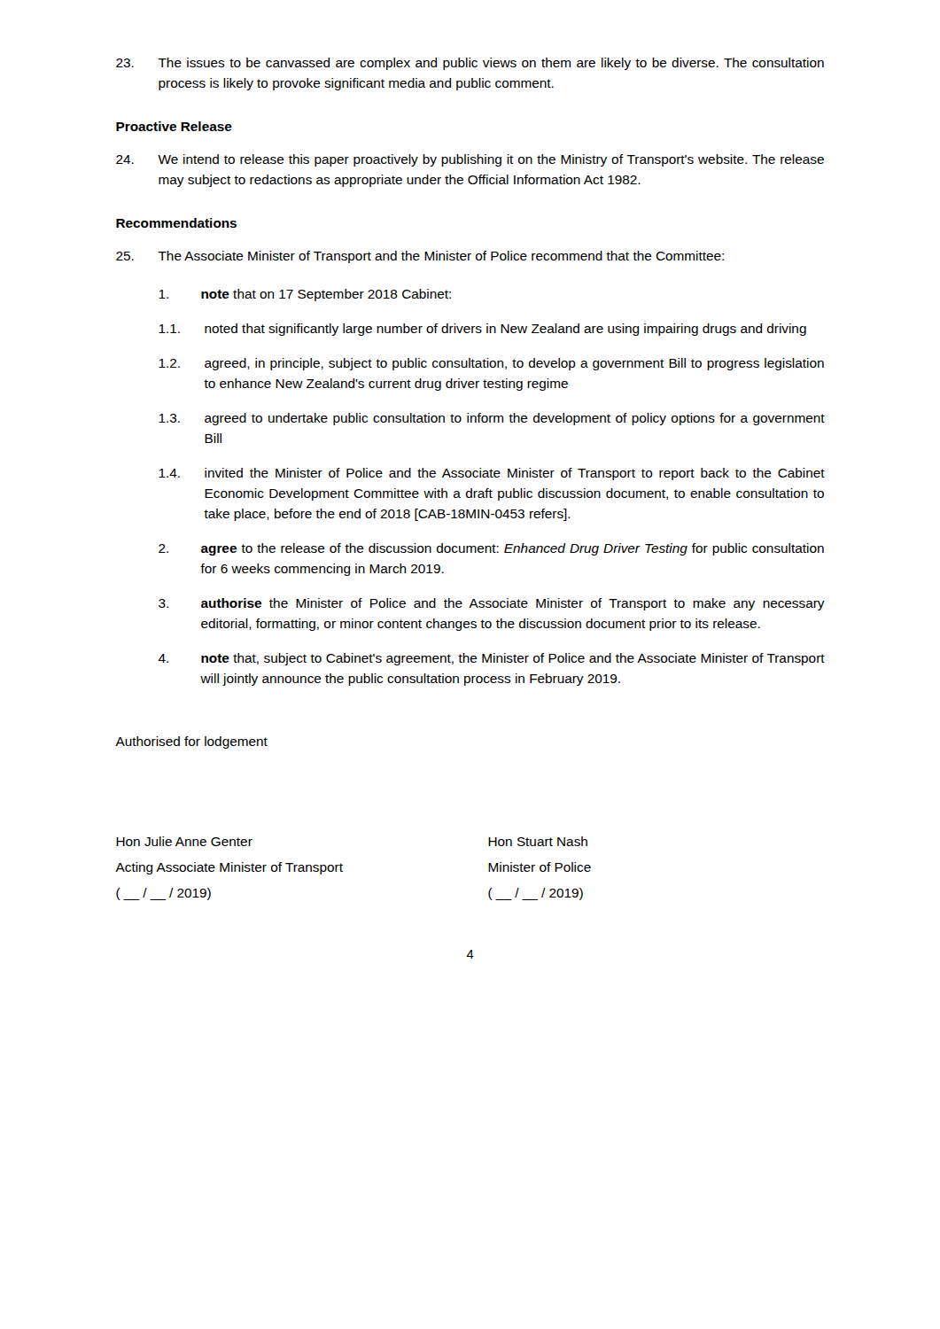23.
The issues to be canvassed are complex and public views on them are likely to be diverse. The consultation process is likely to provoke significant media and public comment.
Proactive Release
24.
We intend to release this paper proactively by publishing it on the Ministry of Transport's website. The release may subject to redactions as appropriate under the Official Information Act 1982.
Recommendations
25.
The Associate Minister of Transport and the Minister of Police recommend that the Committee:
1.
note that on 17 September 2018 Cabinet:
1.1.
noted that significantly large number of drivers in New Zealand are using impairing drugs and driving
1.2.
agreed, in principle, subject to public consultation, to develop a government Bill to progress legislation to enhance New Zealand's current drug driver testing regime
1.3.
agreed to undertake public consultation to inform the development of policy options for a government Bill
1.4.
invited the Minister of Police and the Associate Minister of Transport to report back to the Cabinet Economic Development Committee with a draft public discussion document, to enable consultation to take place, before the end of 2018 [CAB-18MIN-0453 refers].
2.
agree to the release of the discussion document: Enhanced Drug Driver Testing for public consultation for 6 weeks commencing in March 2019.
3.
authorise the Minister of Police and the Associate Minister of Transport to make any necessary editorial, formatting, or minor content changes to the discussion document prior to its release.
4.
note that, subject to Cabinet's agreement, the Minister of Police and the Associate Minister of Transport will jointly announce the public consultation process in February 2019.
Authorised for lodgement
| Hon Julie Anne Genter | Hon Stuart Nash |
| Acting Associate Minister of Transport | Minister of Police |
| ( __ / __ / 2019) | ( __ / __ / 2019) |
4